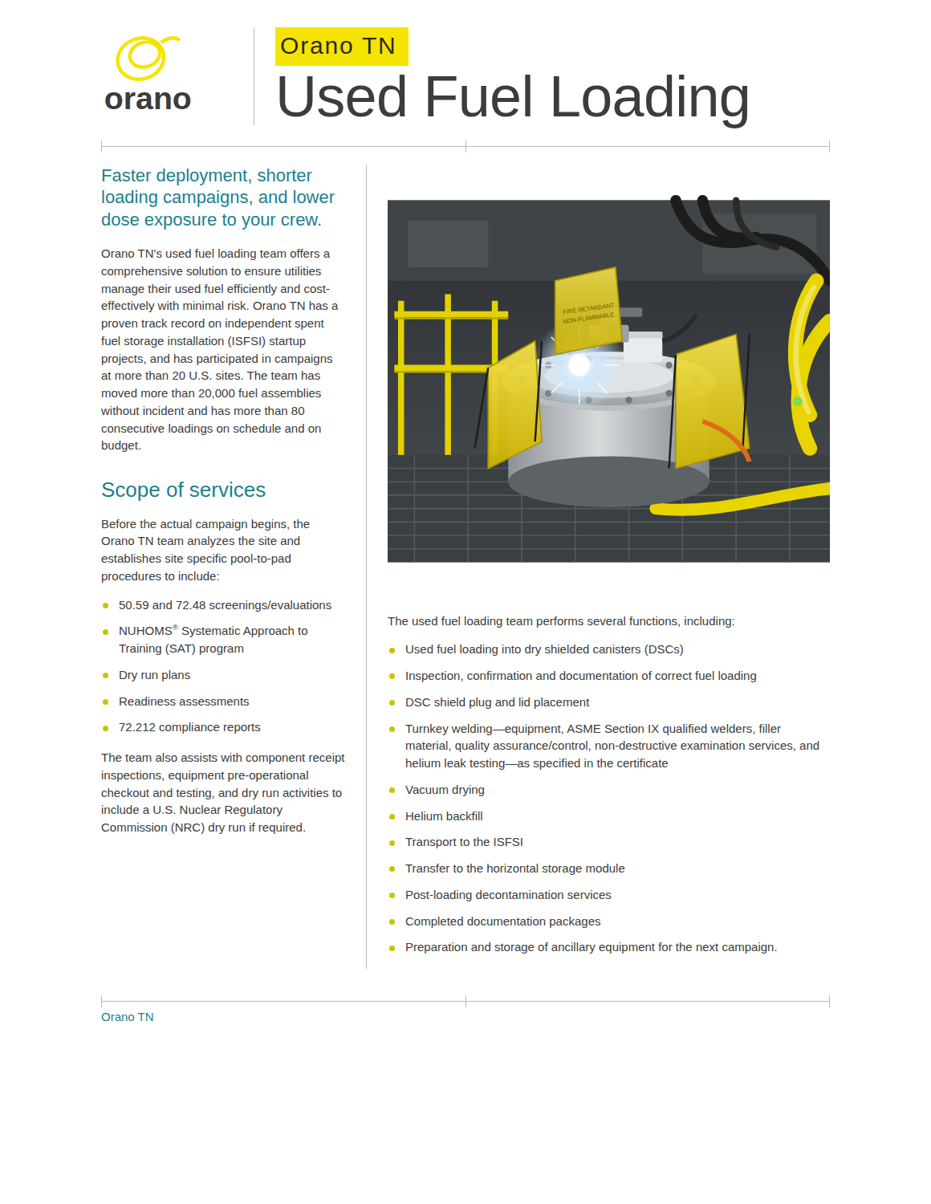orano
Orano TN
Used Fuel Loading
Faster deployment, shorter loading campaigns, and lower dose exposure to your crew.
Orano TN's used fuel loading team offers a comprehensive solution to ensure utilities manage their used fuel efficiently and cost-effectively with minimal risk. Orano TN has a proven track record on independent spent fuel storage installation (ISFSI) startup projects, and has participated in campaigns at more than 20 U.S. sites. The team has moved more than 20,000 fuel assemblies without incident and has more than 80 consecutive loadings on schedule and on budget.
Scope of services
Before the actual campaign begins, the Orano TN team analyzes the site and establishes site specific pool-to-pad procedures to include:
50.59 and 72.48 screenings/evaluations
NUHOMS® Systematic Approach to Training (SAT) program
Dry run plans
Readiness assessments
72.212 compliance reports
The team also assists with component receipt inspections, equipment pre-operational checkout and testing, and dry run activities to include a U.S. Nuclear Regulatory Commission (NRC) dry run if required.
FIRE RETARDANT NON-FLAMMABLE
The used fuel loading team performs several functions, including:
Used fuel loading into dry shielded canisters (DSCs)
Inspection, confirmation and documentation of correct fuel loading
DSC shield plug and lid placement
Turnkey welding—equipment, ASME Section IX qualified welders, filler material, quality assurance/control, non-destructive examination services, and helium leak testing—as specified in the certificate
Vacuum drying
Helium backfill
Transport to the ISFSI
Transfer to the horizontal storage module
Post-loading decontamination services
Completed documentation packages
Preparation and storage of ancillary equipment for the next campaign.
Orano TN